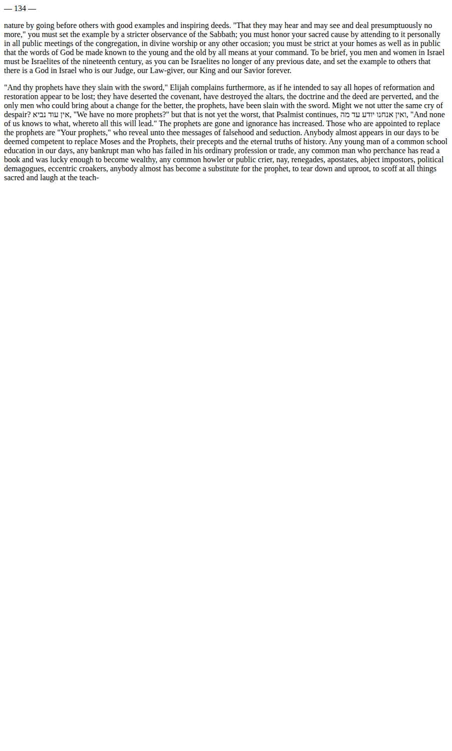— 134 —
nature by going before others with good examples and inspiring deeds. "That they may hear and may see and deal presumptuously no more," you must set the example by a stricter observance of the Sabbath; you must honor your sacred cause by attending to it personally in all public meetings of the congregation, in divine worship or any other occasion; you must be strict at your homes as well as in public that the words of God be made known to the young and the old by all means at your command. To be brief, you men and women in Israel must be Israelites of the nineteenth century, as you can be Israelites no longer of any previous date, and set the example to others that there is a God in Israel who is our Judge, our Law-giver, our King and our Savior forever.
"And thy prophets have they slain with the sword," Elijah complains furthermore, as if he intended to say all hopes of reformation and restoration appear to be lost; they have deserted the covenant, have destroyed the altars, the doctrine and the deed are perverted, and the only men who could bring about a change for the better, the prophets, have been slain with the sword. Might we not utter the same cry of despair? אין עוד נביא, "We have no more prophets?" but that is not yet the worst, that Psalmist continues, ואין אנחנו יודע עד מה, "And none of us knows to what, whereto all this will lead." The prophets are gone and ignorance has increased. Those who are appointed to replace the prophets are "Your prophets," who reveal unto thee messages of falsehood and seduction. Anybody almost appears in our days to be deemed competent to replace Moses and the Prophets, their precepts and the eternal truths of history. Any young man of a common school education in our days, any bankrupt man who has failed in his ordinary profession or trade, any common man who perchance has read a book and was lucky enough to become wealthy, any common howler or public crier, nay, renegades, apostates, abject impostors, political demagogues, eccentric croakers, anybody almost has become a substitute for the prophet, to tear down and uproot, to scoff at all things sacred and laugh at the teach-